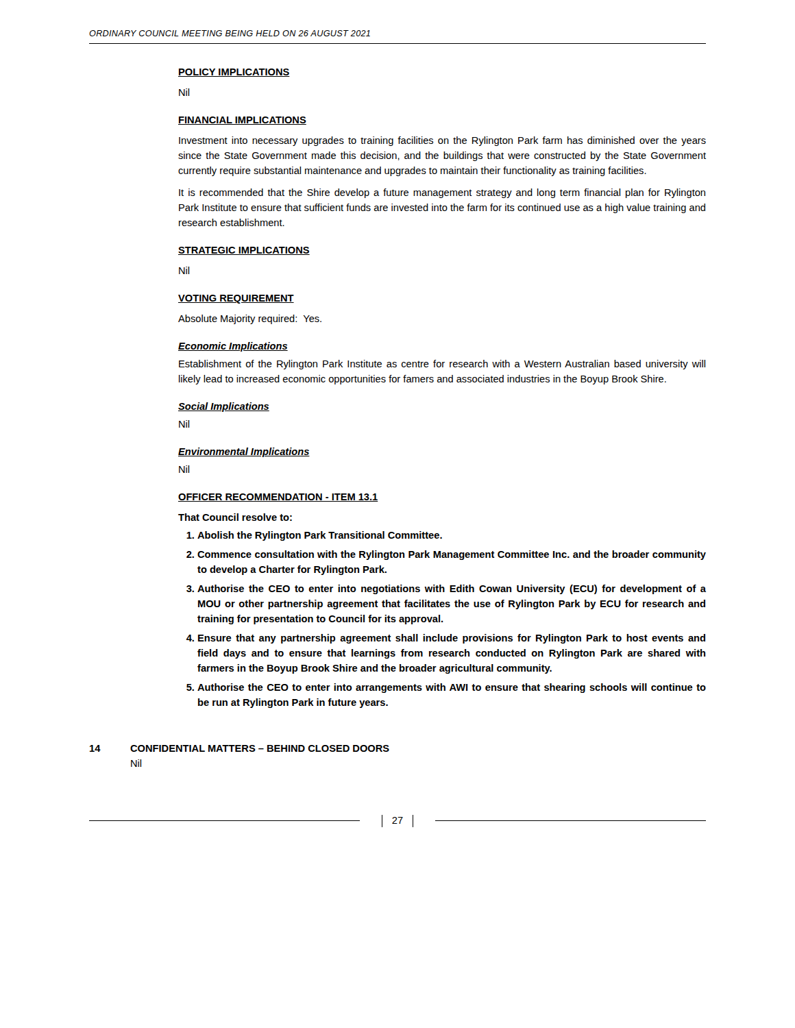ORDINARY COUNCIL MEETING BEING HELD ON 26 AUGUST 2021
POLICY IMPLICATIONS
Nil
FINANCIAL IMPLICATIONS
Investment into necessary upgrades to training facilities on the Rylington Park farm has diminished over the years since the State Government made this decision, and the buildings that were constructed by the State Government currently require substantial maintenance and upgrades to maintain their functionality as training facilities.
It is recommended that the Shire develop a future management strategy and long term financial plan for Rylington Park Institute to ensure that sufficient funds are invested into the farm for its continued use as a high value training and research establishment.
STRATEGIC IMPLICATIONS
Nil
VOTING REQUIREMENT
Absolute Majority required: Yes.
Economic Implications
Establishment of the Rylington Park Institute as centre for research with a Western Australian based university will likely lead to increased economic opportunities for famers and associated industries in the Boyup Brook Shire.
Social Implications
Nil
Environmental Implications
Nil
OFFICER RECOMMENDATION - ITEM 13.1
That Council resolve to:
Abolish the Rylington Park Transitional Committee.
Commence consultation with the Rylington Park Management Committee Inc. and the broader community to develop a Charter for Rylington Park.
Authorise the CEO to enter into negotiations with Edith Cowan University (ECU) for development of a MOU or other partnership agreement that facilitates the use of Rylington Park by ECU for research and training for presentation to Council for its approval.
Ensure that any partnership agreement shall include provisions for Rylington Park to host events and field days and to ensure that learnings from research conducted on Rylington Park are shared with farmers in the Boyup Brook Shire and the broader agricultural community.
Authorise the CEO to enter into arrangements with AWI to ensure that shearing schools will continue to be run at Rylington Park in future years.
14
CONFIDENTIAL MATTERS – BEHIND CLOSED DOORS
Nil
27